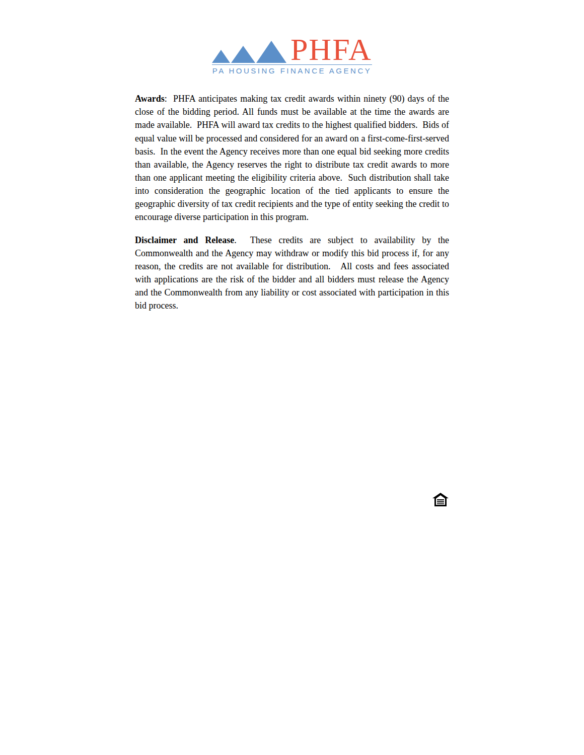PHFA
PA HOUSING FINANCE AGENCY
Awards: PHFA anticipates making tax credit awards within ninety (90) days of the close of the bidding period. All funds must be available at the time the awards are made available. PHFA will award tax credits to the highest qualified bidders. Bids of equal value will be processed and considered for an award on a first-come-first-served basis. In the event the Agency receives more than one equal bid seeking more credits than available, the Agency reserves the right to distribute tax credit awards to more than one applicant meeting the eligibility criteria above. Such distribution shall take into consideration the geographic location of the tied applicants to ensure the geographic diversity of tax credit recipients and the type of entity seeking the credit to encourage diverse participation in this program.
Disclaimer and Release. These credits are subject to availability by the Commonwealth and the Agency may withdraw or modify this bid process if, for any reason, the credits are not available for distribution. All costs and fees associated with applications are the risk of the bidder and all bidders must release the Agency and the Commonwealth from any liability or cost associated with participation in this bid process.